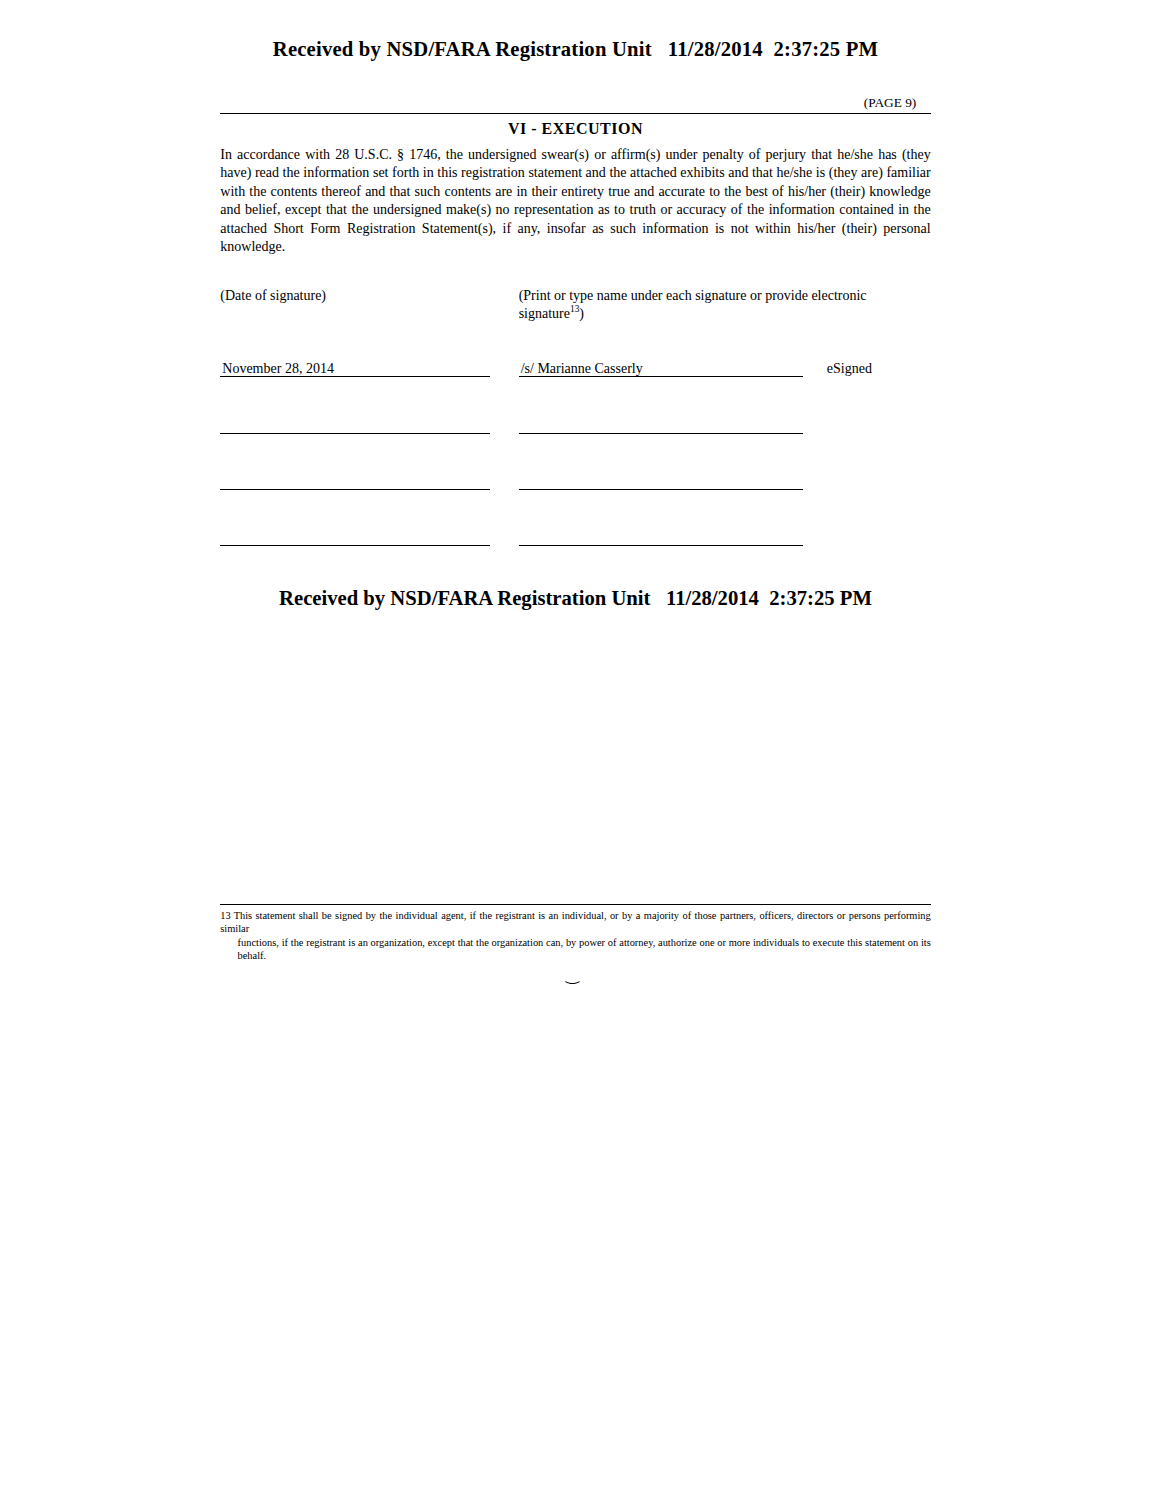Received by NSD/FARA Registration Unit 11/28/2014 2:37:25 PM
(PAGE 9)
VI - EXECUTION
In accordance with 28 U.S.C. § 1746, the undersigned swear(s) or affirm(s) under penalty of perjury that he/she has (they have) read the information set forth in this registration statement and the attached exhibits and that he/she is (they are) familiar with the contents thereof and that such contents are in their entirety true and accurate to the best of his/her (their) knowledge and belief, except that the undersigned make(s) no representation as to truth or accuracy of the information contained in the attached Short Form Registration Statement(s), if any, insofar as such information is not within his/her (their) personal knowledge.
(Date of signature)
(Print or type name under each signature or provide electronic signature13)
November 28, 2014
/s/ Marianne Casserly
eSigned
13 This statement shall be signed by the individual agent, if the registrant is an individual, or by a majority of those partners, officers, directors or persons performing similar functions, if the registrant is an organization, except that the organization can, by power of attorney, authorize one or more individuals to execute this statement on its behalf.
‿
Received by NSD/FARA Registration Unit 11/28/2014 2:37:25 PM